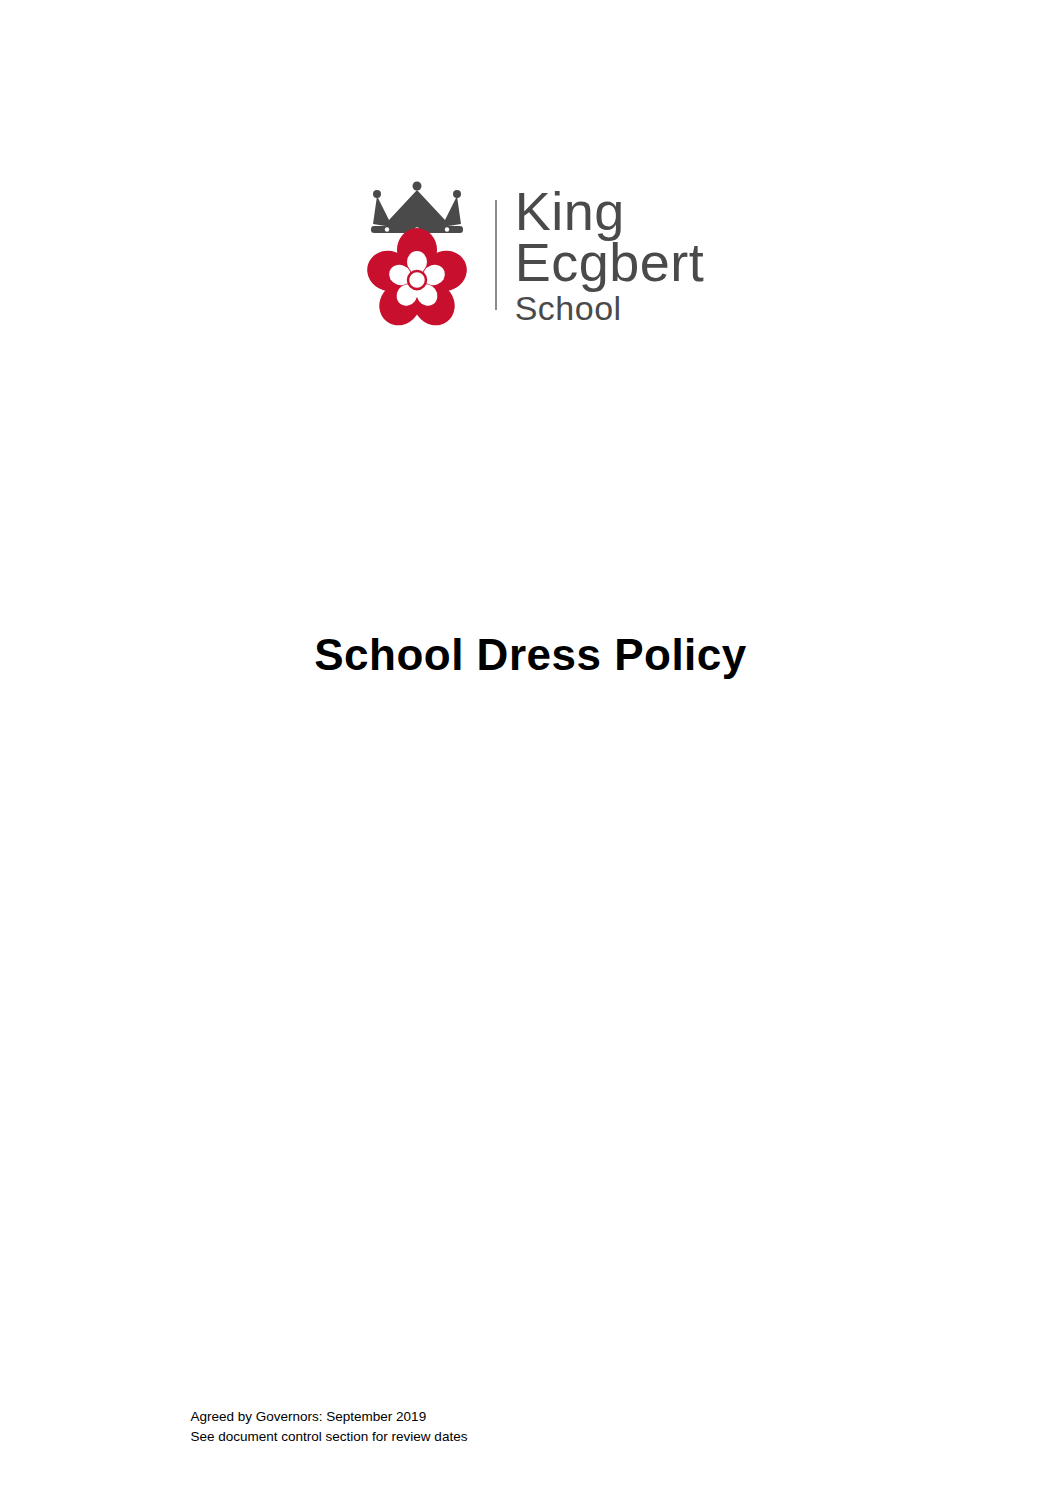King
Ecgbert School
School Dress Policy
Agreed by Governors: September 2019
See document control section for review dates